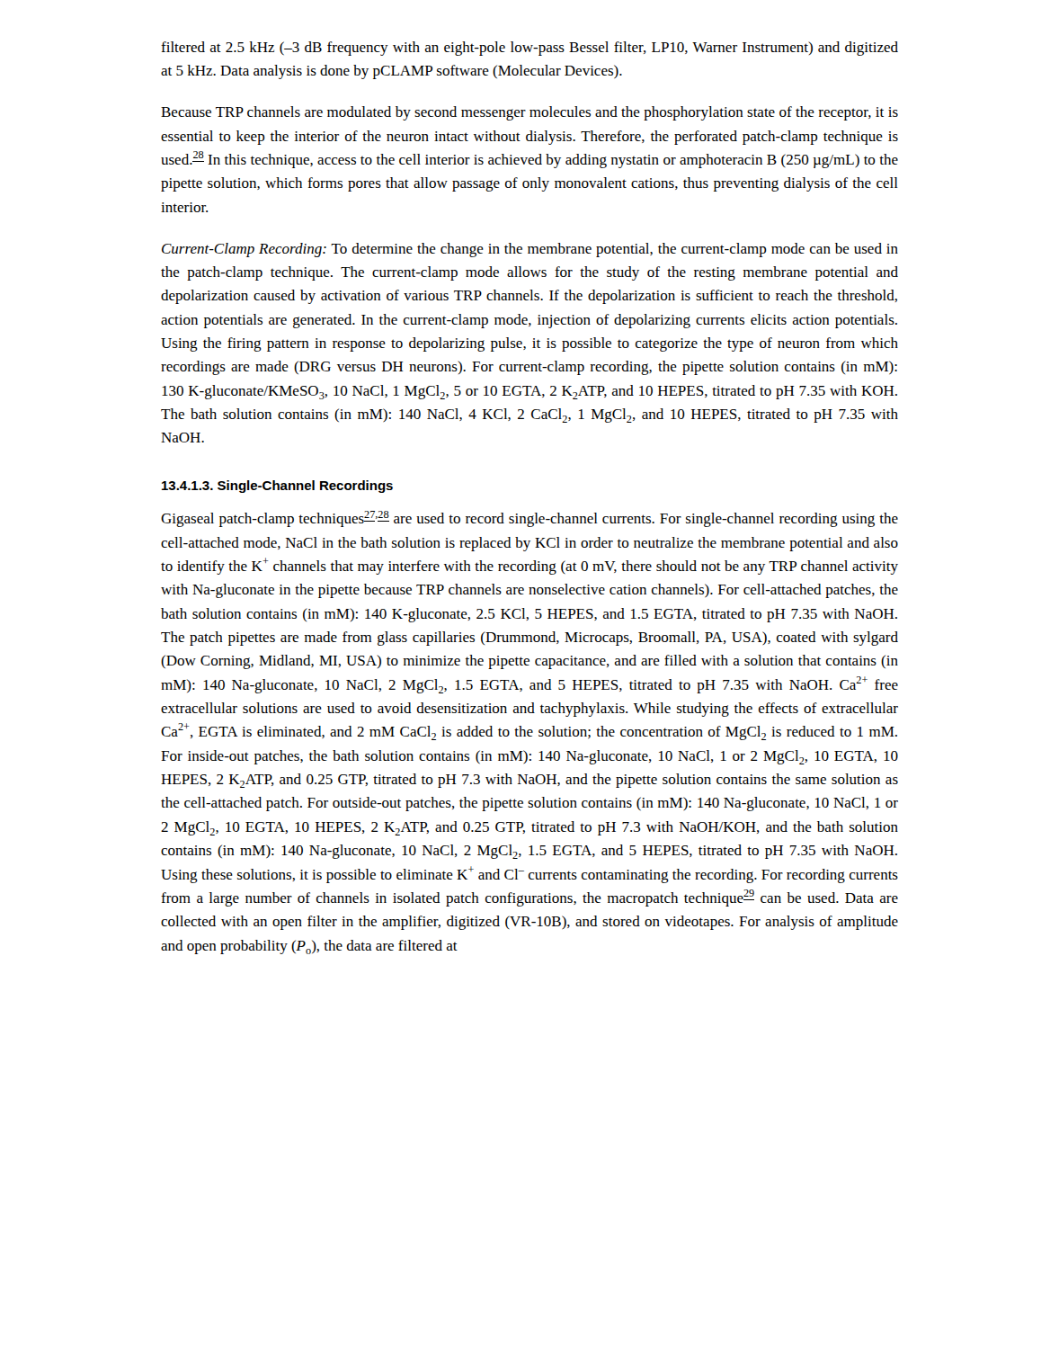filtered at 2.5 kHz (–3 dB frequency with an eight-pole low-pass Bessel filter, LP10, Warner Instrument) and digitized at 5 kHz. Data analysis is done by pCLAMP software (Molecular Devices).
Because TRP channels are modulated by second messenger molecules and the phosphorylation state of the receptor, it is essential to keep the interior of the neuron intact without dialysis. Therefore, the perforated patch-clamp technique is used.28 In this technique, access to the cell interior is achieved by adding nystatin or amphoteracin B (250 µg/mL) to the pipette solution, which forms pores that allow passage of only monovalent cations, thus preventing dialysis of the cell interior.
Current-Clamp Recording: To determine the change in the membrane potential, the current-clamp mode can be used in the patch-clamp technique. The current-clamp mode allows for the study of the resting membrane potential and depolarization caused by activation of various TRP channels. If the depolarization is sufficient to reach the threshold, action potentials are generated. In the current-clamp mode, injection of depolarizing currents elicits action potentials. Using the firing pattern in response to depolarizing pulse, it is possible to categorize the type of neuron from which recordings are made (DRG versus DH neurons). For current-clamp recording, the pipette solution contains (in mM): 130 K-gluconate/KMeSO3, 10 NaCl, 1 MgCl2, 5 or 10 EGTA, 2 K2ATP, and 10 HEPES, titrated to pH 7.35 with KOH. The bath solution contains (in mM): 140 NaCl, 4 KCl, 2 CaCl2, 1 MgCl2, and 10 HEPES, titrated to pH 7.35 with NaOH.
13.4.1.3. Single-Channel Recordings
Gigaseal patch-clamp techniques27,28 are used to record single-channel currents. For single-channel recording using the cell-attached mode, NaCl in the bath solution is replaced by KCl in order to neutralize the membrane potential and also to identify the K+ channels that may interfere with the recording (at 0 mV, there should not be any TRP channel activity with Na-gluconate in the pipette because TRP channels are nonselective cation channels). For cell-attached patches, the bath solution contains (in mM): 140 K-gluconate, 2.5 KCl, 5 HEPES, and 1.5 EGTA, titrated to pH 7.35 with NaOH. The patch pipettes are made from glass capillaries (Drummond, Microcaps, Broomall, PA, USA), coated with sylgard (Dow Corning, Midland, MI, USA) to minimize the pipette capacitance, and are filled with a solution that contains (in mM): 140 Na-gluconate, 10 NaCl, 2 MgCl2, 1.5 EGTA, and 5 HEPES, titrated to pH 7.35 with NaOH. Ca2+ free extracellular solutions are used to avoid desensitization and tachyphylaxis. While studying the effects of extracellular Ca2+, EGTA is eliminated, and 2 mM CaCl2 is added to the solution; the concentration of MgCl2 is reduced to 1 mM. For inside-out patches, the bath solution contains (in mM): 140 Na-gluconate, 10 NaCl, 1 or 2 MgCl2, 10 EGTA, 10 HEPES, 2 K2ATP, and 0.25 GTP, titrated to pH 7.3 with NaOH, and the pipette solution contains the same solution as the cell-attached patch. For outside-out patches, the pipette solution contains (in mM): 140 Na-gluconate, 10 NaCl, 1 or 2 MgCl2, 10 EGTA, 10 HEPES, 2 K2ATP, and 0.25 GTP, titrated to pH 7.3 with NaOH/KOH, and the bath solution contains (in mM): 140 Na-gluconate, 10 NaCl, 2 MgCl2, 1.5 EGTA, and 5 HEPES, titrated to pH 7.35 with NaOH. Using these solutions, it is possible to eliminate K+ and Cl– currents contaminating the recording. For recording currents from a large number of channels in isolated patch configurations, the macropatch technique29 can be used. Data are collected with an open filter in the amplifier, digitized (VR-10B), and stored on videotapes. For analysis of amplitude and open probability (Po), the data are filtered at